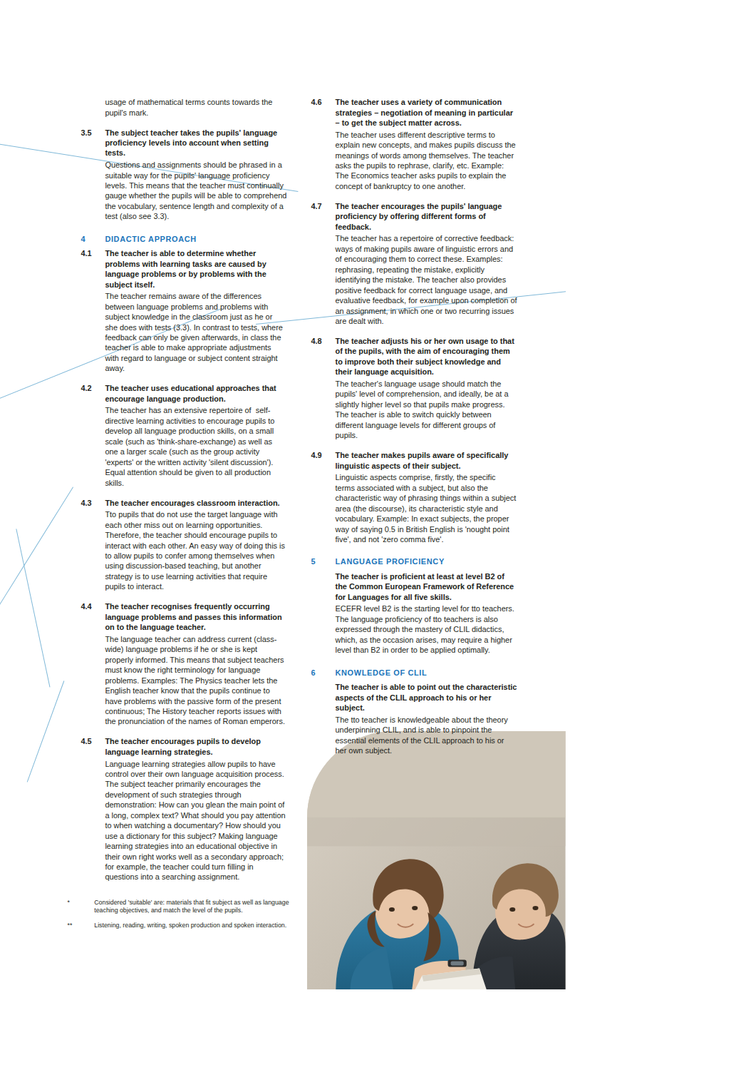usage of mathematical terms counts towards the pupil's mark.
3.5
The subject teacher takes the pupils' language proficiency levels into account when setting tests. Questions and assignments should be phrased in a suitable way for the pupils' language proficiency levels. This means that the teacher must continually gauge whether the pupils will be able to comprehend the vocabulary, sentence length and complexity of a test (also see 3.3).
4 DIDACTIC APPROACH
4.1
The teacher is able to determine whether problems with learning tasks are caused by language problems or by problems with the subject itself. The teacher remains aware of the differences between language problems and problems with subject knowledge in the classroom just as he or she does with tests (3.3). In contrast to tests, where feedback can only be given afterwards, in class the teacher is able to make appropriate adjustments with regard to language or subject content straight away.
4.2
The teacher uses educational approaches that encourage language production. The teacher has an extensive repertoire of self-directive learning activities to encourage pupils to develop all language production skills, on a small scale (such as 'think-share-exchange) as well as one a larger scale (such as the group activity 'experts' or the written activity 'silent discussion'). Equal attention should be given to all production skills.
4.3
The teacher encourages classroom interaction. Tto pupils that do not use the target language with each other miss out on learning opportunities. Therefore, the teacher should encourage pupils to interact with each other. An easy way of doing this is to allow pupils to confer among themselves when using discussion-based teaching, but another strategy is to use learning activities that require pupils to interact.
4.4
The teacher recognises frequently occurring language problems and passes this information on to the language teacher. The language teacher can address current (class-wide) language problems if he or she is kept properly informed. This means that subject teachers must know the right terminology for language problems. Examples: The Physics teacher lets the English teacher know that the pupils continue to have problems with the passive form of the present continuous; The History teacher reports issues with the pronunciation of the names of Roman emperors.
4.5
The teacher encourages pupils to develop language learning strategies. Language learning strategies allow pupils to have control over their own language acquisition process. The subject teacher primarily encourages the development of such strategies through demonstration: How can you glean the main point of a long, complex text? What should you pay attention to when watching a documentary? How should you use a dictionary for this subject? Making language learning strategies into an educational objective in their own right works well as a secondary approach; for example, the teacher could turn filling in questions into a searching assignment.
4.6
The teacher uses a variety of communication strategies – negotiation of meaning in particular – to get the subject matter across. The teacher uses different descriptive terms to explain new concepts, and makes pupils discuss the meanings of words among themselves. The teacher asks the pupils to rephrase, clarify, etc. Example: The Economics teacher asks pupils to explain the concept of bankruptcy to one another.
4.7
The teacher encourages the pupils' language proficiency by offering different forms of feedback. The teacher has a repertoire of corrective feedback: ways of making pupils aware of linguistic errors and of encouraging them to correct these. Examples: rephrasing, repeating the mistake, explicitly identifying the mistake. The teacher also provides positive feedback for correct language usage, and evaluative feedback, for example upon completion of an assignment, in which one or two recurring issues are dealt with.
4.8
The teacher adjusts his or her own usage to that of the pupils, with the aim of encouraging them to improve both their subject knowledge and their language acquisition. The teacher's language usage should match the pupils' level of comprehension, and ideally, be at a slightly higher level so that pupils make progress. The teacher is able to switch quickly between different language levels for different groups of pupils.
4.9
The teacher makes pupils aware of specifically linguistic aspects of their subject. Linguistic aspects comprise, firstly, the specific terms associated with a subject, but also the characteristic way of phrasing things within a subject area (the discourse), its characteristic style and vocabulary. Example: In exact subjects, the proper way of saying 0.5 in British English is 'nought point five', and not 'zero comma five'.
5 LANGUAGE PROFICIENCY
The teacher is proficient at least at level B2 of the Common European Framework of Reference for Languages for all five skills. ECEFR level B2 is the starting level for tto teachers. The language proficiency of tto teachers is also expressed through the mastery of CLIL didactics, which, as the occasion arises, may require a higher level than B2 in order to be applied optimally.
6 KNOWLEDGE OF CLIL
The teacher is able to point out the characteristic aspects of the CLIL approach to his or her subject. The tto teacher is knowledgeable about the theory underpinning CLIL, and is able to pinpoint the essential elements of the CLIL approach to his or her own subject.
*Considered 'suitable' are: materials that fit subject as well as language teaching objectives, and match the level of the pupils.
**Listening, reading, writing, spoken production and spoken interaction.